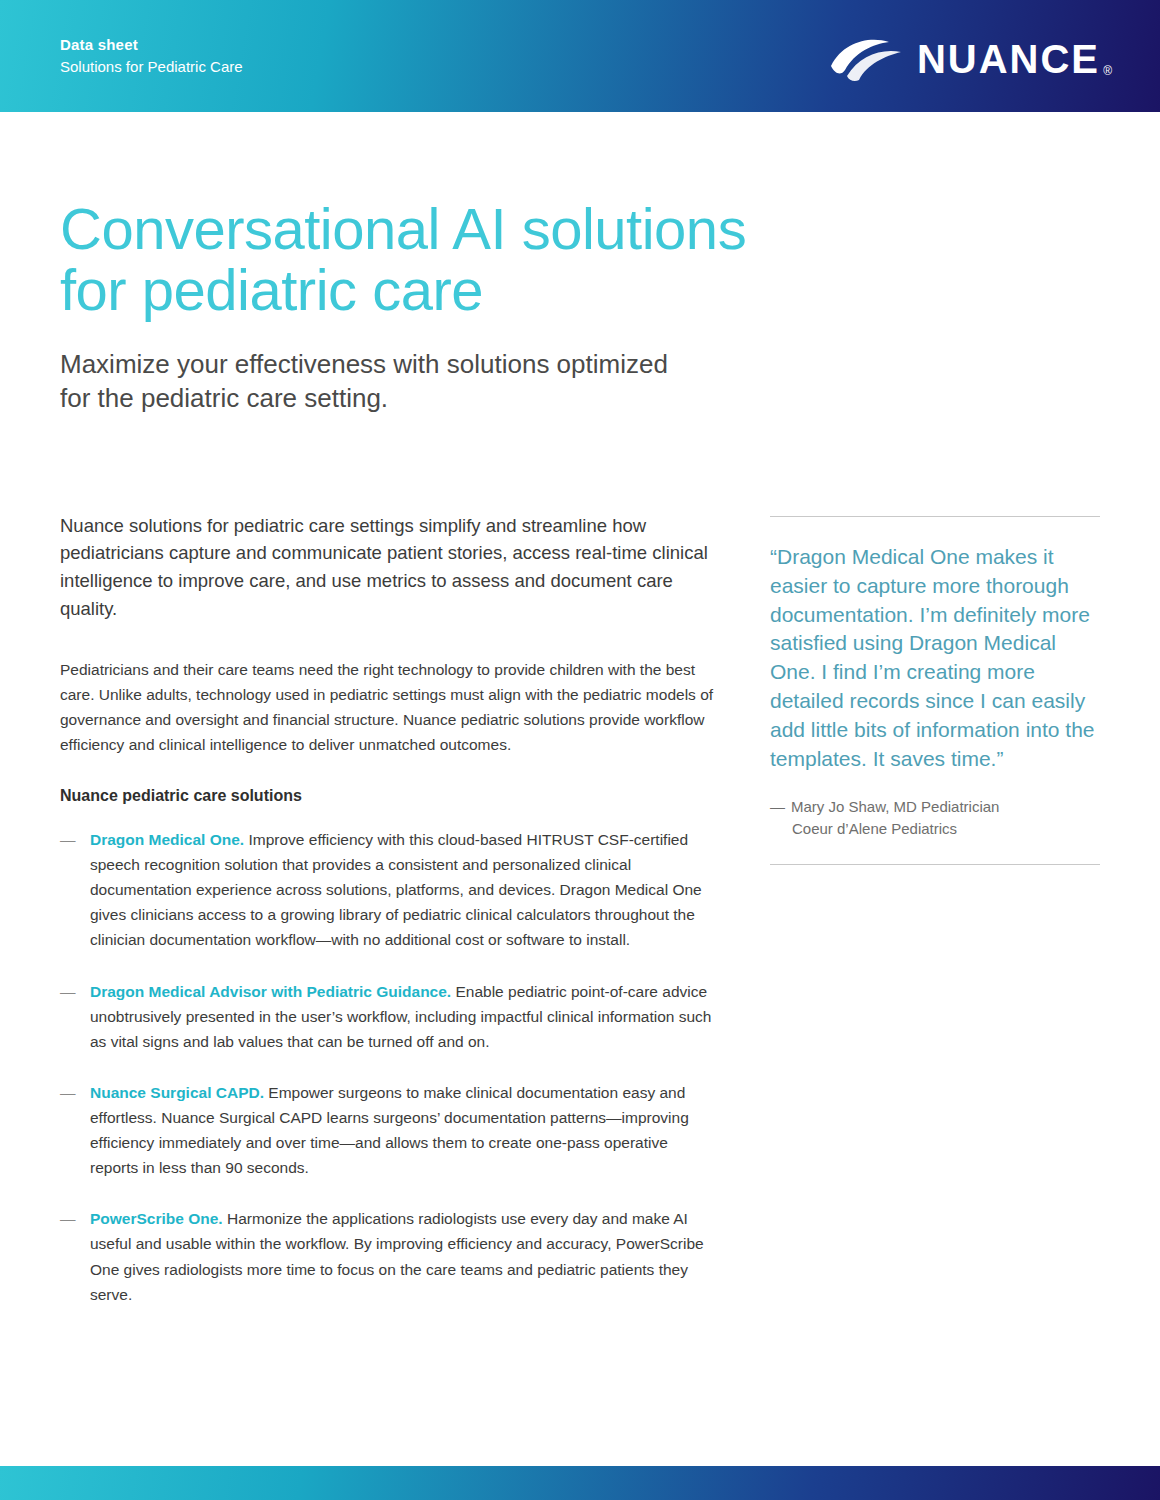Data sheet Solutions for Pediatric Care
NUANCE®
Conversational AI solutions
for pediatric care
Maximize your effectiveness with solutions optimized
for the pediatric care setting.
Nuance solutions for pediatric care settings simplify and streamline how pediatricians capture and communicate patient stories, access real-time clinical intelligence to improve care, and use metrics to assess and document care quality.
Pediatricians and their care teams need the right technology to provide children with the best care. Unlike adults, technology used in pediatric settings must align with the pediatric models of governance and oversight and financial structure. Nuance pediatric solutions provide workflow efficiency and clinical intelligence to deliver unmatched outcomes.
Nuance pediatric care solutions
Dragon Medical One. Improve efficiency with this cloud-based HITRUST CSF-certified speech recognition solution that provides a consistent and personalized clinical documentation experience across solutions, platforms, and devices. Dragon Medical One gives clinicians access to a growing library of pediatric clinical calculators throughout the clinician documentation workflow—with no additional cost or software to install.
Dragon Medical Advisor with Pediatric Guidance. Enable pediatric point-of-care advice unobtrusively presented in the user’s workflow, including impactful clinical information such as vital signs and lab values that can be turned off and on.
Nuance Surgical CAPD. Empower surgeons to make clinical docu­mentation easy and effortless. Nuance Surgical CAPD learns surgeons’ documentation patterns—improving efficiency immediately and over time—and allows them to create one-pass operative reports in less than 90 seconds.
PowerScribe One. Harmonize the applications radiologists use every day and make AI useful and usable within the workflow. By improving efficiency and accuracy, PowerScribe One gives radiologists more time to focus on the care teams and pediatric patients they serve.
“Dragon Medical One makes it easier to capture more thorough documentation. I’m definitely more satisfied using Dragon Medical One. I find I’m creating more detailed records since I can easily add little bits of information into the tem­plates. It saves time.”
—Mary Jo Shaw, MD Pediatrician Coeur d’Alene Pediatrics